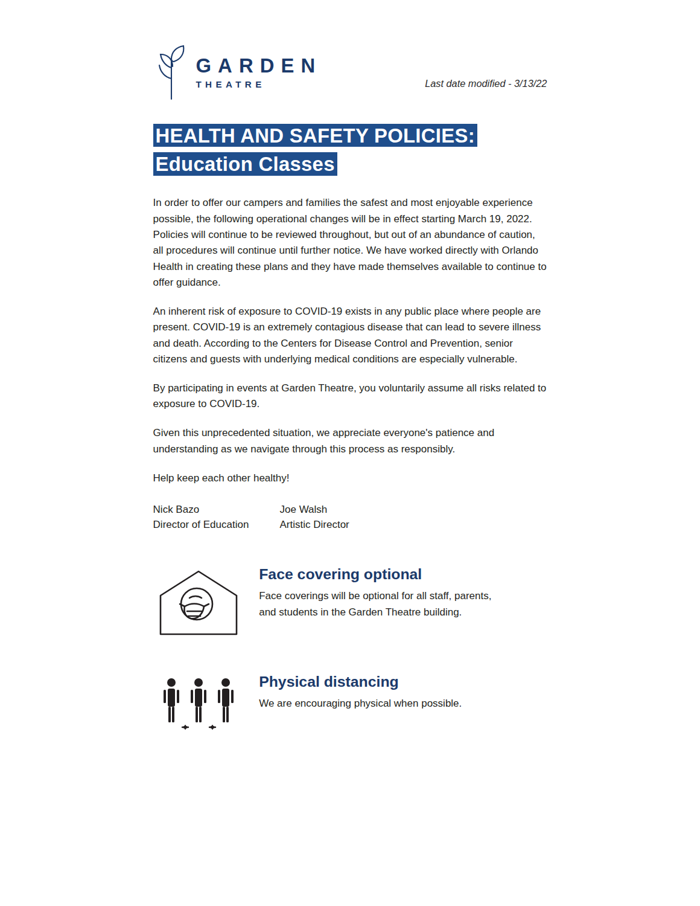GARDEN THEATRE
Last date modified - 3/13/22
HEALTH AND SAFETY POLICIES: Education Classes
In order to offer our campers and families the safest and most enjoyable experience possible, the following operational changes will be in effect starting March 19, 2022. Policies will continue to be reviewed throughout, but out of an abundance of caution, all procedures will continue until further notice. We have worked directly with Orlando Health in creating these plans and they have made themselves available to continue to offer guidance.
An inherent risk of exposure to COVID-19 exists in any public place where people are present. COVID-19 is an extremely contagious disease that can lead to severe illness and death. According to the Centers for Disease Control and Prevention, senior citizens and guests with underlying medical conditions are especially vulnerable.
By participating in events at Garden Theatre, you voluntarily assume all risks related to exposure to COVID-19.
Given this unprecedented situation, we appreciate everyone's patience and understanding as we navigate through this process as responsibly.
Help keep each other healthy!
| Nick Bazo | Joe Walsh |
| Director of Education | Artistic Director |
Face covering optional
Face coverings will be optional for all staff, parents, and students in the Garden Theatre building.
Physical distancing
We are encouraging physical when possible.